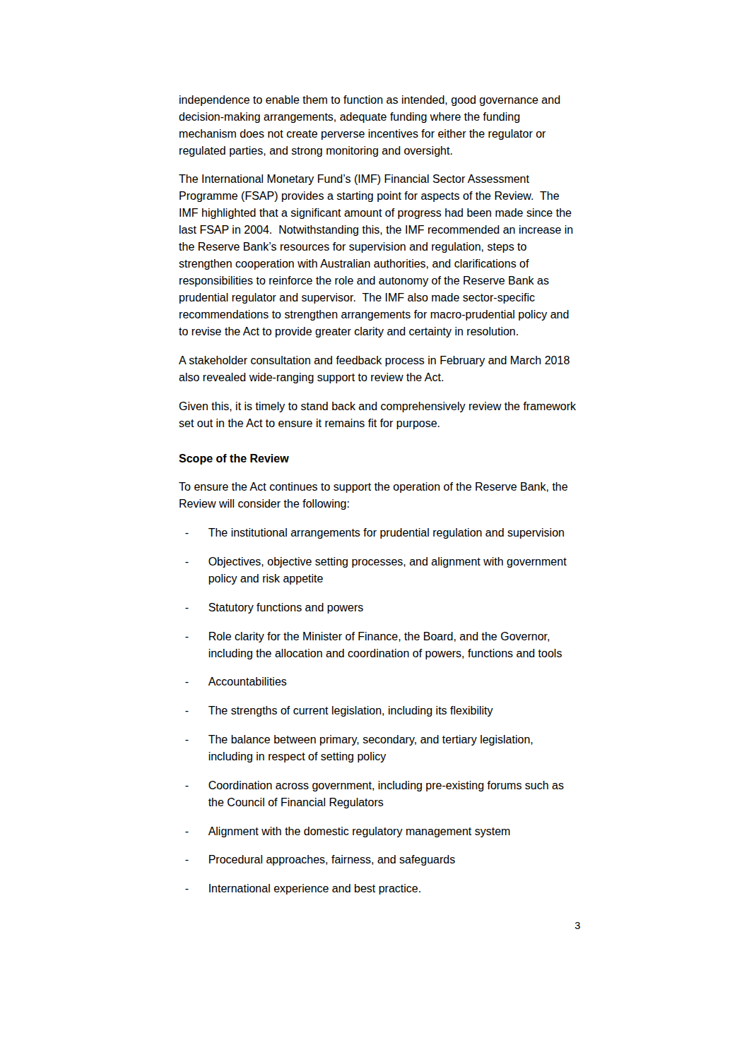independence to enable them to function as intended, good governance and decision-making arrangements, adequate funding where the funding mechanism does not create perverse incentives for either the regulator or regulated parties, and strong monitoring and oversight.
The International Monetary Fund’s (IMF) Financial Sector Assessment Programme (FSAP) provides a starting point for aspects of the Review. The IMF highlighted that a significant amount of progress had been made since the last FSAP in 2004. Notwithstanding this, the IMF recommended an increase in the Reserve Bank’s resources for supervision and regulation, steps to strengthen cooperation with Australian authorities, and clarifications of responsibilities to reinforce the role and autonomy of the Reserve Bank as prudential regulator and supervisor. The IMF also made sector-specific recommendations to strengthen arrangements for macro-prudential policy and to revise the Act to provide greater clarity and certainty in resolution.
A stakeholder consultation and feedback process in February and March 2018 also revealed wide-ranging support to review the Act.
Given this, it is timely to stand back and comprehensively review the framework set out in the Act to ensure it remains fit for purpose.
Scope of the Review
To ensure the Act continues to support the operation of the Reserve Bank, the Review will consider the following:
The institutional arrangements for prudential regulation and supervision
Objectives, objective setting processes, and alignment with government policy and risk appetite
Statutory functions and powers
Role clarity for the Minister of Finance, the Board, and the Governor, including the allocation and coordination of powers, functions and tools
Accountabilities
The strengths of current legislation, including its flexibility
The balance between primary, secondary, and tertiary legislation, including in respect of setting policy
Coordination across government, including pre-existing forums such as the Council of Financial Regulators
Alignment with the domestic regulatory management system
Procedural approaches, fairness, and safeguards
International experience and best practice.
3